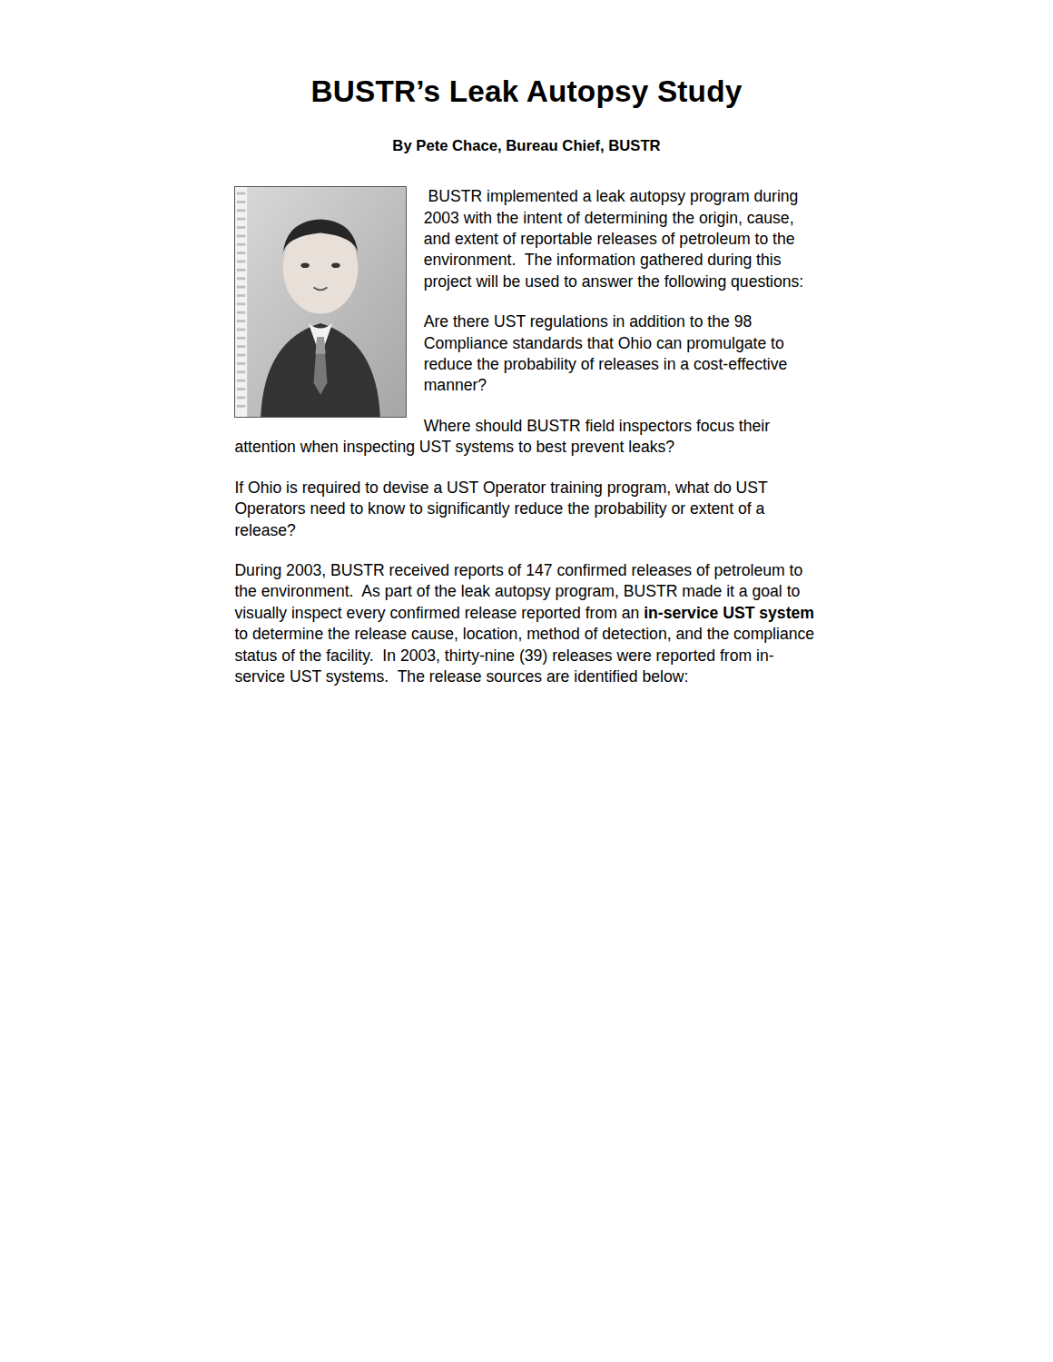BUSTR’s Leak Autopsy Study
By Pete Chace, Bureau Chief, BUSTR
BUSTR implemented a leak autopsy program during 2003 with the intent of determining the origin, cause, and extent of reportable releases of petroleum to the environment. The information gathered during this project will be used to answer the following questions:
Are there UST regulations in addition to the 98 Compliance standards that Ohio can promulgate to reduce the probability of releases in a cost-effective manner?
Where should BUSTR field inspectors focus their attention when inspecting UST systems to best prevent leaks?
If Ohio is required to devise a UST Operator training program, what do UST Operators need to know to significantly reduce the probability or extent of a release?
During 2003, BUSTR received reports of 147 confirmed releases of petroleum to the environment. As part of the leak autopsy program, BUSTR made it a goal to visually inspect every confirmed release reported from an in-service UST system to determine the release cause, location, method of detection, and the compliance status of the facility. In 2003, thirty-nine (39) releases were reported from in-service UST systems. The release sources are identified below: